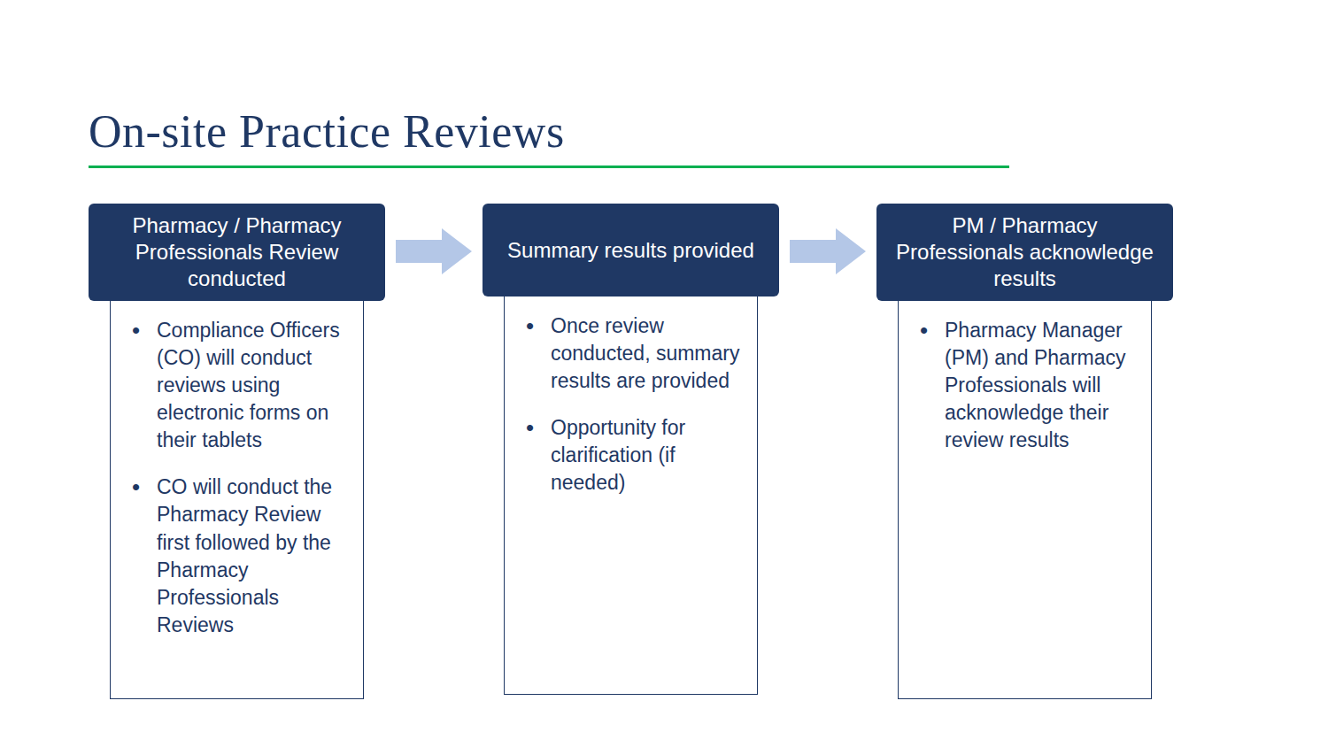On-site Practice Reviews
Pharmacy / Pharmacy Professionals Review conducted
Compliance Officers (CO) will conduct reviews using electronic forms on their tablets
CO will conduct the Pharmacy Review first followed by the Pharmacy Professionals Reviews
Summary results provided
Once review conducted, summary results are provided
Opportunity for clarification (if needed)
PM / Pharmacy Professionals acknowledge results
Pharmacy Manager (PM) and Pharmacy Professionals will acknowledge their review results